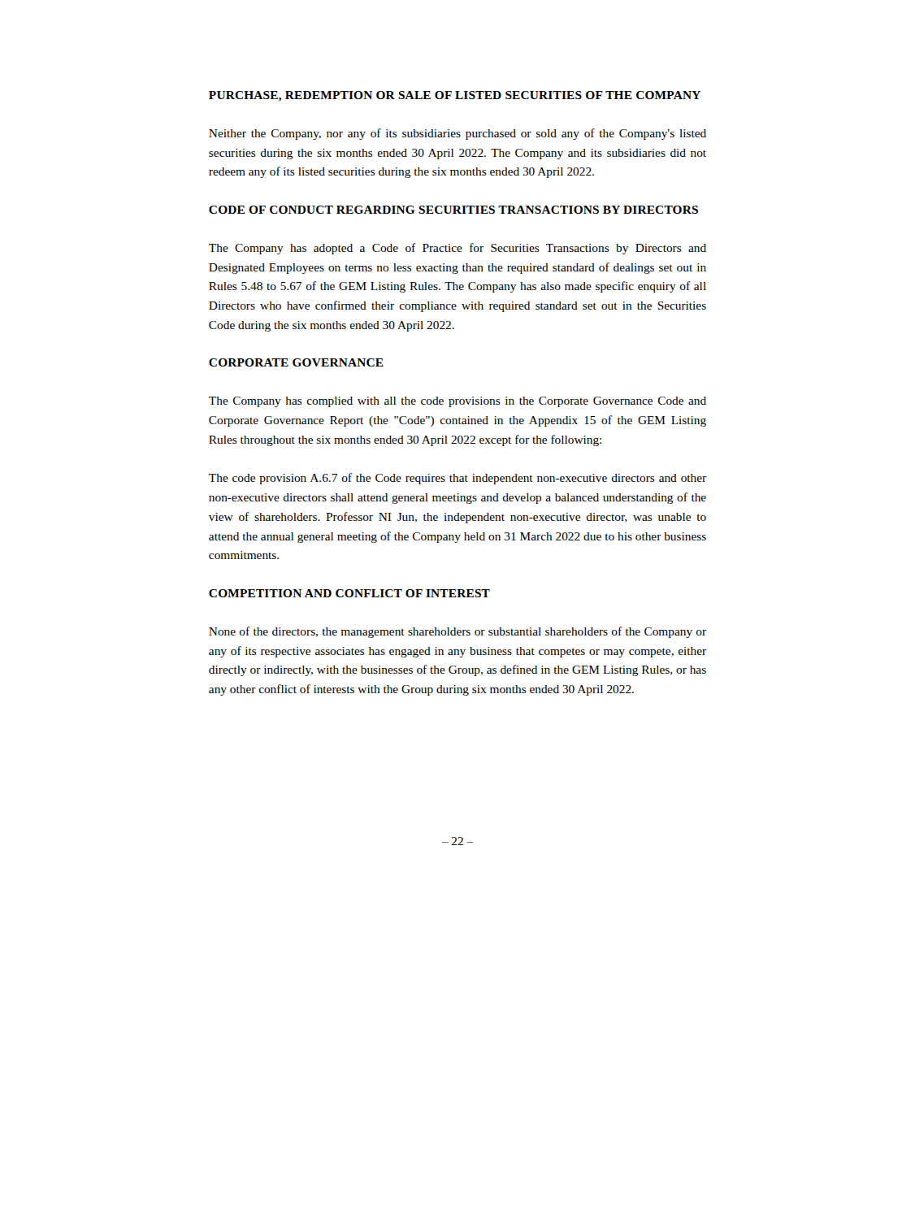PURCHASE, REDEMPTION OR SALE OF LISTED SECURITIES OF THE COMPANY
Neither the Company, nor any of its subsidiaries purchased or sold any of the Company's listed securities during the six months ended 30 April 2022. The Company and its subsidiaries did not redeem any of its listed securities during the six months ended 30 April 2022.
CODE OF CONDUCT REGARDING SECURITIES TRANSACTIONS BY DIRECTORS
The Company has adopted a Code of Practice for Securities Transactions by Directors and Designated Employees on terms no less exacting than the required standard of dealings set out in Rules 5.48 to 5.67 of the GEM Listing Rules. The Company has also made specific enquiry of all Directors who have confirmed their compliance with required standard set out in the Securities Code during the six months ended 30 April 2022.
CORPORATE GOVERNANCE
The Company has complied with all the code provisions in the Corporate Governance Code and Corporate Governance Report (the "Code") contained in the Appendix 15 of the GEM Listing Rules throughout the six months ended 30 April 2022 except for the following:
The code provision A.6.7 of the Code requires that independent non-executive directors and other non-executive directors shall attend general meetings and develop a balanced understanding of the view of shareholders. Professor NI Jun, the independent non-executive director, was unable to attend the annual general meeting of the Company held on 31 March 2022 due to his other business commitments.
COMPETITION AND CONFLICT OF INTEREST
None of the directors, the management shareholders or substantial shareholders of the Company or any of its respective associates has engaged in any business that competes or may compete, either directly or indirectly, with the businesses of the Group, as defined in the GEM Listing Rules, or has any other conflict of interests with the Group during six months ended 30 April 2022.
– 22 –